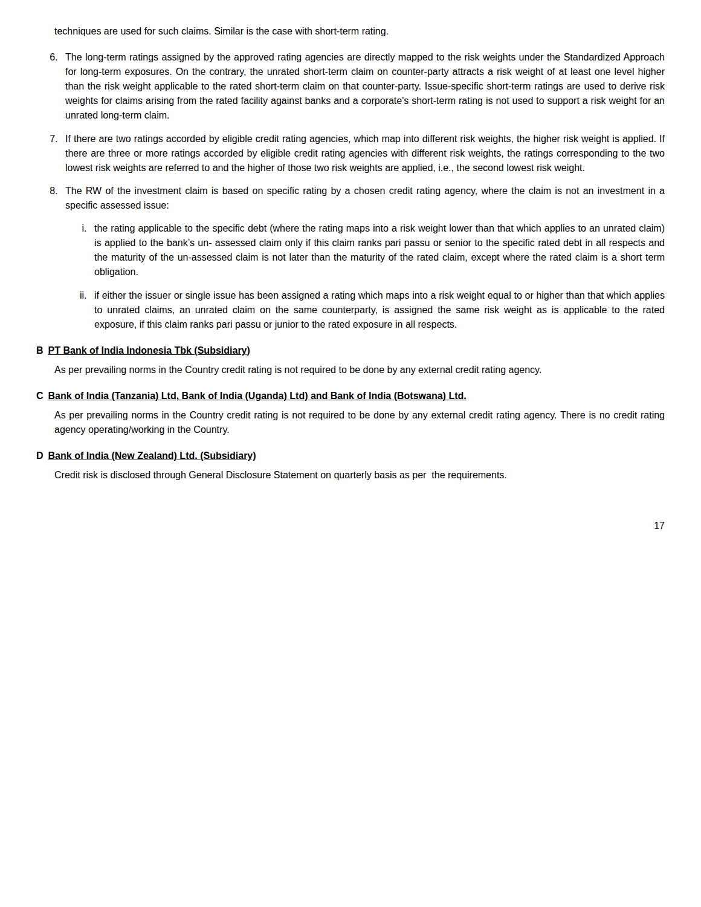techniques are used for such claims. Similar is the case with short-term rating.
The long-term ratings assigned by the approved rating agencies are directly mapped to the risk weights under the Standardized Approach for long-term exposures. On the contrary, the unrated short-term claim on counter-party attracts a risk weight of at least one level higher than the risk weight applicable to the rated short-term claim on that counter-party. Issue-specific short-term ratings are used to derive risk weights for claims arising from the rated facility against banks and a corporate's short-term rating is not used to support a risk weight for an unrated long-term claim.
If there are two ratings accorded by eligible credit rating agencies, which map into different risk weights, the higher risk weight is applied. If there are three or more ratings accorded by eligible credit rating agencies with different risk weights, the ratings corresponding to the two lowest risk weights are referred to and the higher of those two risk weights are applied, i.e., the second lowest risk weight.
The RW of the investment claim is based on specific rating by a chosen credit rating agency, where the claim is not an investment in a specific assessed issue:
the rating applicable to the specific debt (where the rating maps into a risk weight lower than that which applies to an unrated claim) is applied to the bank’s un- assessed claim only if this claim ranks pari passu or senior to the specific rated debt in all respects and the maturity of the un-assessed claim is not later than the maturity of the rated claim, except where the rated claim is a short term obligation.
if either the issuer or single issue has been assigned a rating which maps into a risk weight equal to or higher than that which applies to unrated claims, an unrated claim on the same counterparty, is assigned the same risk weight as is applicable to the rated exposure, if this claim ranks pari passu or junior to the rated exposure in all respects.
BPT Bank of India Indonesia Tbk (Subsidiary)
As per prevailing norms in the Country credit rating is not required to be done by any external credit rating agency.
CBank of India (Tanzania) Ltd, Bank of India (Uganda) Ltd) and Bank of India (Botswana) Ltd.
As per prevailing norms in the Country credit rating is not required to be done by any external credit rating agency. There is no credit rating agency operating/working in the Country.
DBank of India (New Zealand) Ltd. (Subsidiary)
Credit risk is disclosed through General Disclosure Statement on quarterly basis as per the requirements.
17